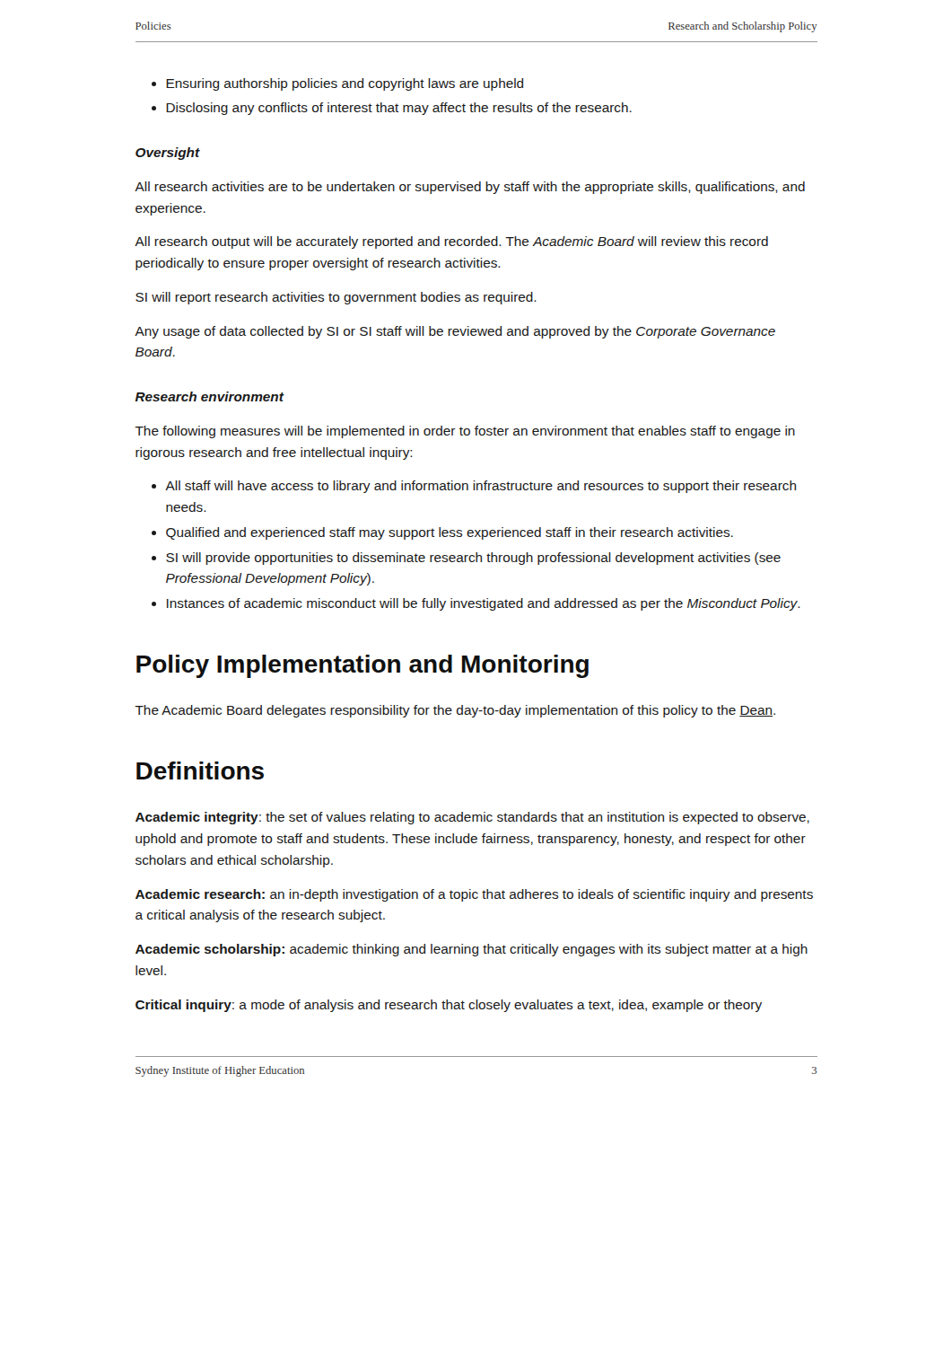Policies
Research and Scholarship Policy
Ensuring authorship policies and copyright laws are upheld
Disclosing any conflicts of interest that may affect the results of the research.
Oversight
All research activities are to be undertaken or supervised by staff with the appropriate skills, qualifications, and experience.
All research output will be accurately reported and recorded. The Academic Board will review this record periodically to ensure proper oversight of research activities.
SI will report research activities to government bodies as required.
Any usage of data collected by SI or SI staff will be reviewed and approved by the Corporate Governance Board.
Research environment
The following measures will be implemented in order to foster an environment that enables staff to engage in rigorous research and free intellectual inquiry:
All staff will have access to library and information infrastructure and resources to support their research needs.
Qualified and experienced staff may support less experienced staff in their research activities.
SI will provide opportunities to disseminate research through professional development activities (see Professional Development Policy).
Instances of academic misconduct will be fully investigated and addressed as per the Misconduct Policy.
Policy Implementation and Monitoring
The Academic Board delegates responsibility for the day-to-day implementation of this policy to the Dean.
Definitions
Academic integrity: the set of values relating to academic standards that an institution is expected to observe, uphold and promote to staff and students. These include fairness, transparency, honesty, and respect for other scholars and ethical scholarship.
Academic research: an in-depth investigation of a topic that adheres to ideals of scientific inquiry and presents a critical analysis of the research subject.
Academic scholarship: academic thinking and learning that critically engages with its subject matter at a high level.
Critical inquiry: a mode of analysis and research that closely evaluates a text, idea, example or theory
Sydney Institute of Higher Education
3